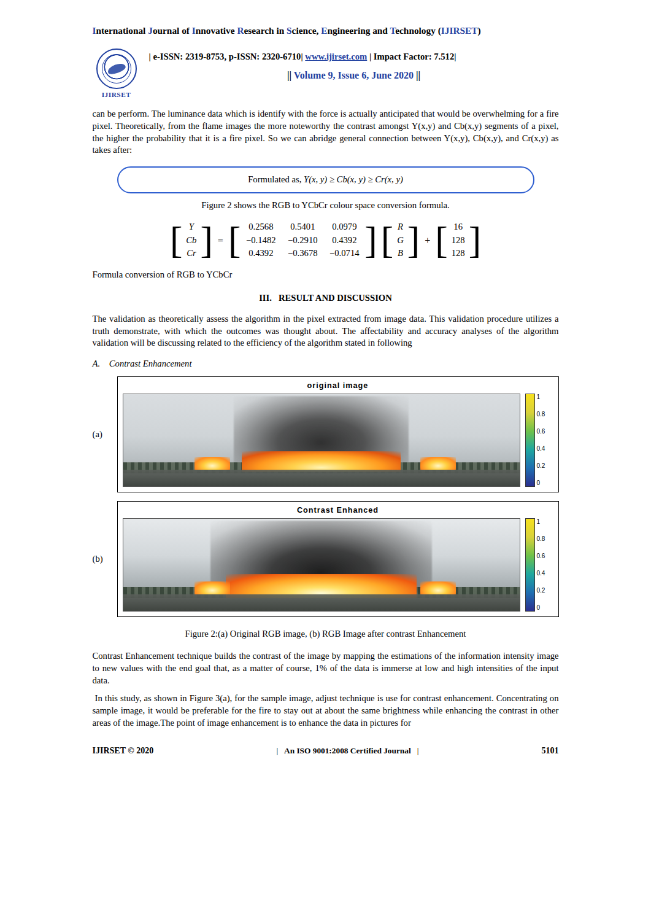International Journal of Innovative Research in Science, Engineering and Technology (IJIRSET)
IJIRSET
| e-ISSN: 2319-8753, p-ISSN: 2320-6710| www.ijirset.com | Impact Factor: 7.512|
|| Volume 9, Issue 6, June 2020 ||
can be perform. The luminance data which is identify with the force is actually anticipated that would be overwhelming for a fire pixel. Theoretically, from the flame images the more noteworthy the contrast amongst Y(x,y) and Cb(x,y) segments of a pixel, the higher the probability that it is a fire pixel. So we can abridge general connection between Y(x,y), Cb(x,y), and Cr(x,y) as takes after:
Formulated as, Y(x, y) ≥ Cb(x, y) ≥ Cr(x, y)
Figure 2 shows the RGB to YCbCr colour space conversion formula.
[ Y Cb Cr ] = [ 0.25680.54010.0979 −0.1482−0.29100.4392 0.4392−0.3678−0.0714 ] [ R G B ] + [ 16 128 128 ]
Formula conversion of RGB to YCbCr
III. RESULT AND DISCUSSION
The validation as theoretically assess the algorithm in the pixel extracted from image data. This validation procedure utilizes a truth demonstrate, with which the outcomes was thought about. The affectability and accuracy analyses of the algorithm validation will be discussing related to the efficiency of the algorithm stated in following
A. Contrast Enhancement
(a)
original image
1 0.8 0.6 0.4 0.2 0
(b)
Contrast Enhanced
1 0.8 0.6 0.4 0.2 0
Figure 2:(a) Original RGB image, (b) RGB Image after contrast Enhancement
Contrast Enhancement technique builds the contrast of the image by mapping the estimations of the information intensity image to new values with the end goal that, as a matter of course, 1% of the data is immerse at low and high intensities of the input data.
In this study, as shown in Figure 3(a), for the sample image, adjust technique is use for contrast enhancement. Concentrating on sample image, it would be preferable for the fire to stay out at about the same brightness while enhancing the contrast in other areas of the image.The point of image enhancement is to enhance the data in pictures for
IJIRSET © 2020
| An ISO 9001:2008 Certified Journal |
5101